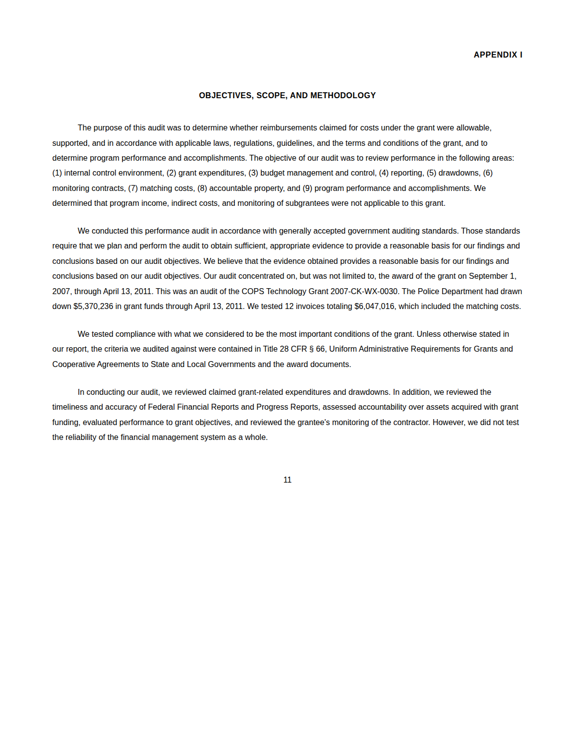APPENDIX I
OBJECTIVES, SCOPE, AND METHODOLOGY
The purpose of this audit was to determine whether reimbursements claimed for costs under the grant were allowable, supported, and in accordance with applicable laws, regulations, guidelines, and the terms and conditions of the grant, and to determine program performance and accomplishments. The objective of our audit was to review performance in the following areas: (1) internal control environment, (2) grant expenditures, (3) budget management and control, (4) reporting, (5) drawdowns, (6) monitoring contracts, (7) matching costs, (8) accountable property, and (9) program performance and accomplishments. We determined that program income, indirect costs, and monitoring of subgrantees were not applicable to this grant.
We conducted this performance audit in accordance with generally accepted government auditing standards. Those standards require that we plan and perform the audit to obtain sufficient, appropriate evidence to provide a reasonable basis for our findings and conclusions based on our audit objectives. We believe that the evidence obtained provides a reasonable basis for our findings and conclusions based on our audit objectives. Our audit concentrated on, but was not limited to, the award of the grant on September 1, 2007, through April 13, 2011. This was an audit of the COPS Technology Grant 2007-CK-WX-0030. The Police Department had drawn down $5,370,236 in grant funds through April 13, 2011. We tested 12 invoices totaling $6,047,016, which included the matching costs.
We tested compliance with what we considered to be the most important conditions of the grant. Unless otherwise stated in our report, the criteria we audited against were contained in Title 28 CFR § 66, Uniform Administrative Requirements for Grants and Cooperative Agreements to State and Local Governments and the award documents.
In conducting our audit, we reviewed claimed grant-related expenditures and drawdowns. In addition, we reviewed the timeliness and accuracy of Federal Financial Reports and Progress Reports, assessed accountability over assets acquired with grant funding, evaluated performance to grant objectives, and reviewed the grantee's monitoring of the contractor. However, we did not test the reliability of the financial management system as a whole.
11